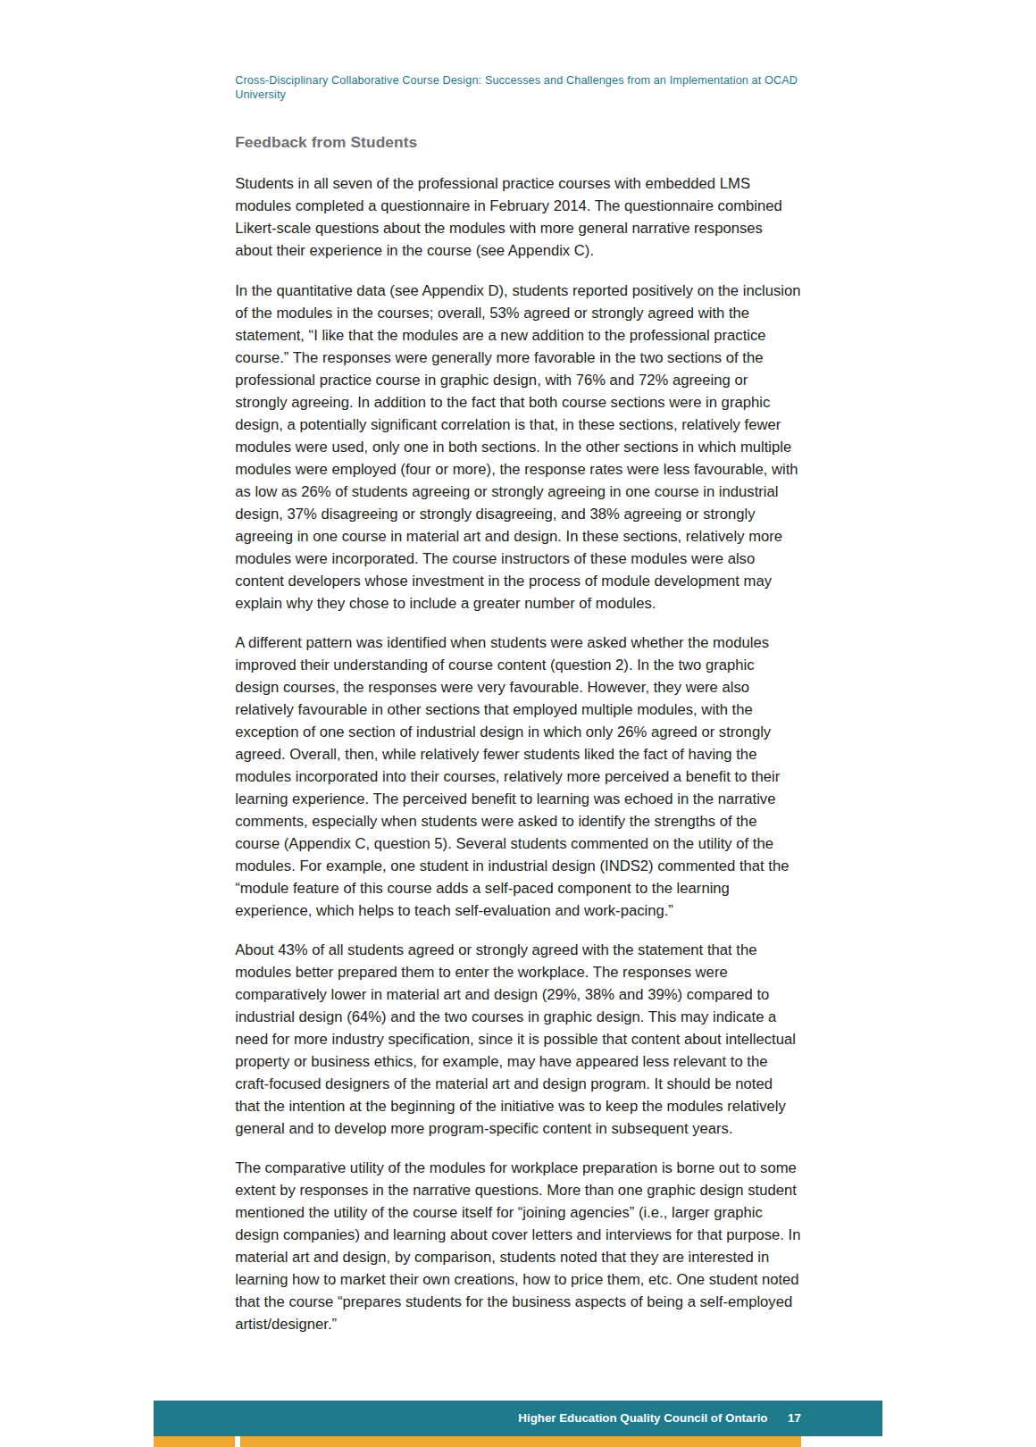Cross-Disciplinary Collaborative Course Design: Successes and Challenges from an Implementation at OCAD University
Feedback from Students
Students in all seven of the professional practice courses with embedded LMS modules completed a questionnaire in February 2014. The questionnaire combined Likert-scale questions about the modules with more general narrative responses about their experience in the course (see Appendix C).
In the quantitative data (see Appendix D), students reported positively on the inclusion of the modules in the courses; overall, 53% agreed or strongly agreed with the statement, “I like that the modules are a new addition to the professional practice course.” The responses were generally more favorable in the two sections of the professional practice course in graphic design, with 76% and 72% agreeing or strongly agreeing. In addition to the fact that both course sections were in graphic design, a potentially significant correlation is that, in these sections, relatively fewer modules were used, only one in both sections. In the other sections in which multiple modules were employed (four or more), the response rates were less favourable, with as low as 26% of students agreeing or strongly agreeing in one course in industrial design, 37% disagreeing or strongly disagreeing, and 38% agreeing or strongly agreeing in one course in material art and design. In these sections, relatively more modules were incorporated. The course instructors of these modules were also content developers whose investment in the process of module development may explain why they chose to include a greater number of modules.
A different pattern was identified when students were asked whether the modules improved their understanding of course content (question 2). In the two graphic design courses, the responses were very favourable. However, they were also relatively favourable in other sections that employed multiple modules, with the exception of one section of industrial design in which only 26% agreed or strongly agreed. Overall, then, while relatively fewer students liked the fact of having the modules incorporated into their courses, relatively more perceived a benefit to their learning experience. The perceived benefit to learning was echoed in the narrative comments, especially when students were asked to identify the strengths of the course (Appendix C, question 5). Several students commented on the utility of the modules. For example, one student in industrial design (INDS2) commented that the “module feature of this course adds a self-paced component to the learning experience, which helps to teach self-evaluation and work-pacing.”
About 43% of all students agreed or strongly agreed with the statement that the modules better prepared them to enter the workplace. The responses were comparatively lower in material art and design (29%, 38% and 39%) compared to industrial design (64%) and the two courses in graphic design. This may indicate a need for more industry specification, since it is possible that content about intellectual property or business ethics, for example, may have appeared less relevant to the craft-focused designers of the material art and design program. It should be noted that the intention at the beginning of the initiative was to keep the modules relatively general and to develop more program-specific content in subsequent years.
The comparative utility of the modules for workplace preparation is borne out to some extent by responses in the narrative questions. More than one graphic design student mentioned the utility of the course itself for “joining agencies” (i.e., larger graphic design companies) and learning about cover letters and interviews for that purpose. In material art and design, by comparison, students noted that they are interested in learning how to market their own creations, how to price them, etc. One student noted that the course “prepares students for the business aspects of being a self-employed artist/designer.”
Higher Education Quality Council of Ontario 17